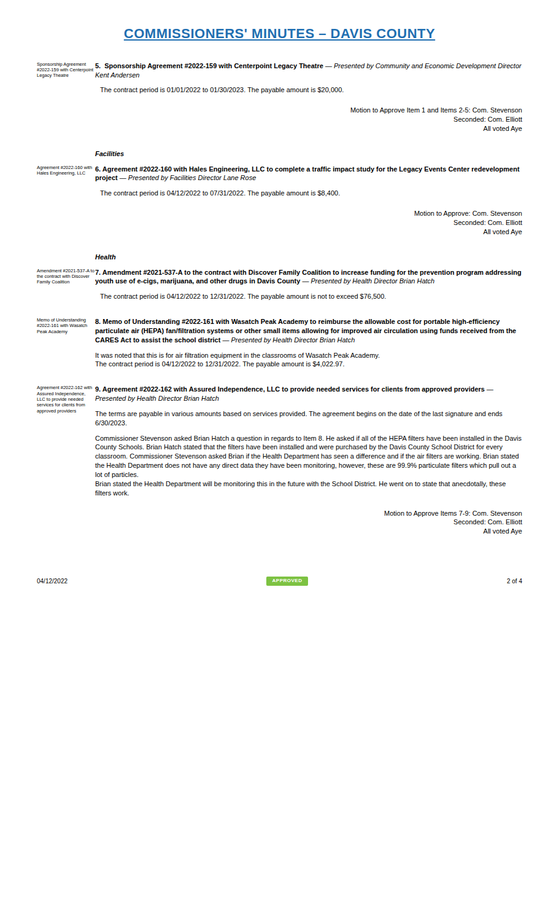COMMISSIONERS' MINUTES – DAVIS COUNTY
| Sponsorship Agreement #2022-159 with Centerpoint Legacy Theatre | 5. Sponsorship Agreement #2022-159 with Centerpoint Legacy Theatre — Presented by Community and Economic Development Director Kent Andersen The contract period is 01/01/2022 to 01/30/2023. The payable amount is $20,000. Motion to Approve Item 1 and Items 2-5: Com. Stevenson Seconded: Com. Elliott All voted Aye |
| | Facilities |
| Agreement #2022-160 with Hales Engineering, LLC | 6. Agreement #2022-160 with Hales Engineering, LLC to complete a traffic impact study for the Legacy Events Center redevelopment project — Presented by Facilities Director Lane Rose The contract period is 04/12/2022 to 07/31/2022. The payable amount is $8,400. Motion to Approve: Com. Stevenson Seconded: Com. Elliott All voted Aye |
| | Health |
| Amendment #2021-537-A to the contract with Discover Family Coalition | 7. Amendment #2021-537-A to the contract with Discover Family Coalition to increase funding for the prevention program addressing youth use of e-cigs, marijuana, and other drugs in Davis County — Presented by Health Director Brian Hatch The contract period is 04/12/2022 to 12/31/2022. The payable amount is not to exceed $76,500. |
| Memo of Understanding #2022-161 with Wasatch Peak Academy | 8. Memo of Understanding #2022-161 with Wasatch Peak Academy to reimburse the allowable cost for portable high-efficiency particulate air (HEPA) fan/filtration systems or other small items allowing for improved air circulation using funds received from the CARES Act to assist the school district — Presented by Health Director Brian Hatch It was noted that this is for air filtration equipment in the classrooms of Wasatch Peak Academy. The contract period is 04/12/2022 to 12/31/2022. The payable amount is $4,022.97. |
| Agreement #2022-162 with Assured Independence, LLC to provide needed services for clients from approved providers | 9. Agreement #2022-162 with Assured Independence, LLC to provide needed services for clients from approved providers — Presented by Health Director Brian Hatch The terms are payable in various amounts based on services provided. The agreement begins on the date of the last signature and ends 6/30/2023. Commissioner Stevenson asked Brian Hatch a question in regards to Item 8. He asked if all of the HEPA filters have been installed in the Davis County Schools. Brian Hatch stated that the filters have been installed and were purchased by the Davis County School District for every classroom. Commissioner Stevenson asked Brian if the Health Department has seen a difference and if the air filters are working. Brian stated the Health Department does not have any direct data they have been monitoring, however, these are 99.9% particulate filters which pull out a lot of particles. Brian stated the Health Department will be monitoring this in the future with the School District. He went on to state that anecdotally, these filters work. Motion to Approve Items 7-9: Com. Stevenson Seconded: Com. Elliott All voted Aye |
04/12/2022 APPROVED 2 of 4